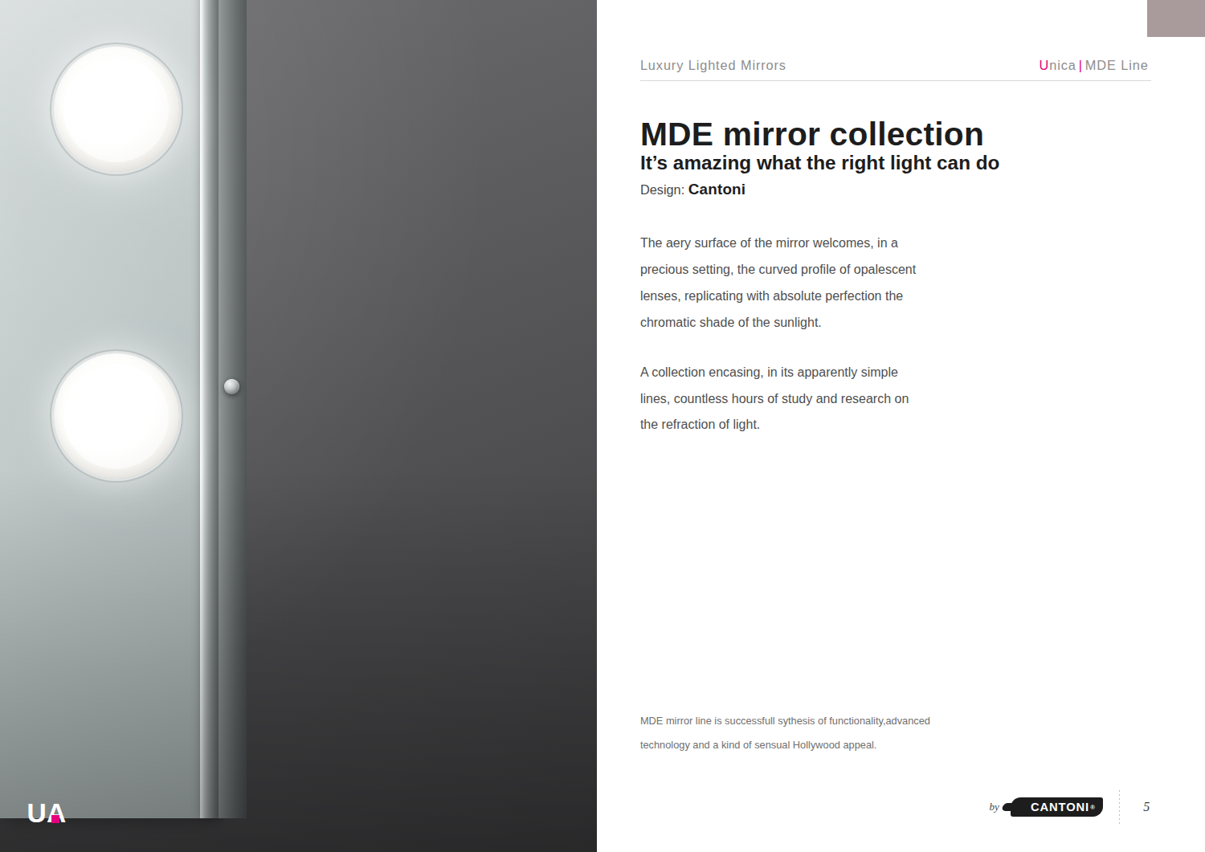UA
Luxury Lighted Mirrors Unica|MDE Line
MDE mirror collection
It’s amazing what the right light can do
Design: Cantoni
The aery surface of the mirror welcomes, in a precious setting, the curved profile of opalescent lenses, replicating with absolute perfection the chromatic shade of the sunlight.
A collection encasing, in its apparently simple lines, countless hours of study and research on the refraction of light.
MDE mirror line is successfull sythesis of functionality,advanced technology and a kind of sensual Hollywood appeal.
by CANTONI® 5